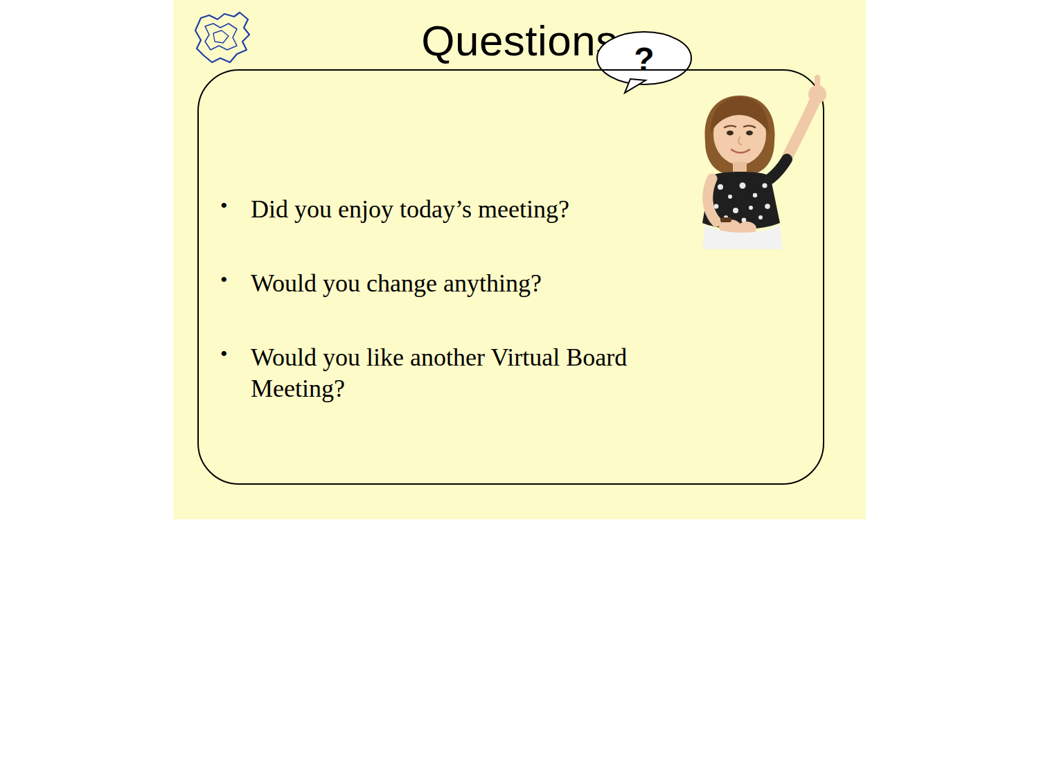Questions
?
Did you enjoy today’s meeting?
Would you change anything?
Would you like another Virtual Board Meeting?